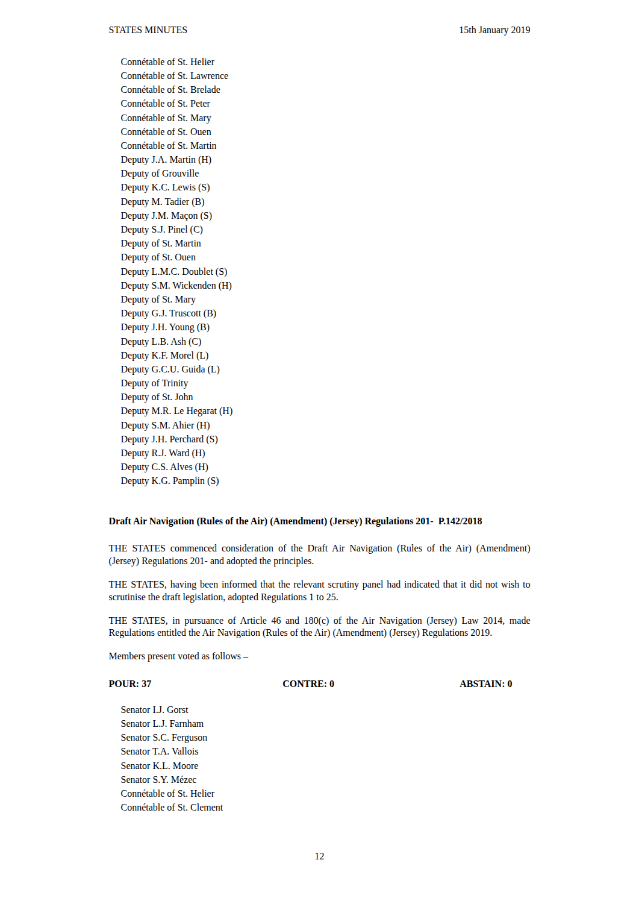STATES MINUTES
15th January 2019
Connétable of St. Helier
Connétable of St. Lawrence
Connétable of St. Brelade
Connétable of St. Peter
Connétable of St. Mary
Connétable of St. Ouen
Connétable of St. Martin
Deputy J.A. Martin (H)
Deputy of Grouville
Deputy K.C. Lewis (S)
Deputy M. Tadier (B)
Deputy J.M. Maçon (S)
Deputy S.J. Pinel (C)
Deputy of St. Martin
Deputy of St. Ouen
Deputy L.M.C. Doublet (S)
Deputy S.M. Wickenden (H)
Deputy of St. Mary
Deputy G.J. Truscott (B)
Deputy J.H. Young (B)
Deputy L.B. Ash (C)
Deputy K.F. Morel (L)
Deputy G.C.U. Guida (L)
Deputy of Trinity
Deputy of St. John
Deputy M.R. Le Hegarat (H)
Deputy S.M. Ahier (H)
Deputy J.H. Perchard (S)
Deputy R.J. Ward (H)
Deputy C.S. Alves (H)
Deputy K.G. Pamplin (S)
Draft Air Navigation (Rules of the Air) (Amendment) (Jersey) Regulations 201- P.142/2018
THE STATES commenced consideration of the Draft Air Navigation (Rules of the Air) (Amendment) (Jersey) Regulations 201- and adopted the principles.
THE STATES, having been informed that the relevant scrutiny panel had indicated that it did not wish to scrutinise the draft legislation, adopted Regulations 1 to 25.
THE STATES, in pursuance of Article 46 and 180(c) of the Air Navigation (Jersey) Law 2014, made Regulations entitled the Air Navigation (Rules of the Air) (Amendment) (Jersey) Regulations 2019.
Members present voted as follows –
POUR: 37
CONTRE: 0
ABSTAIN: 0
Senator I.J. Gorst
Senator L.J. Farnham
Senator S.C. Ferguson
Senator T.A. Vallois
Senator K.L. Moore
Senator S.Y. Mézec
Connétable of St. Helier
Connétable of St. Clement
12